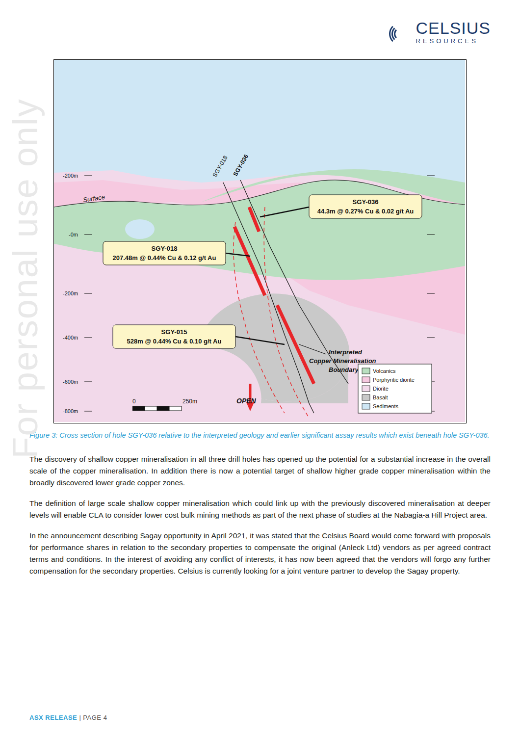For personal use only
CELSIUS
RESOURCES
-200m -0m -200m -400m -600m -800m Surface SGY-018 SGY-036 SGY-036 44.3m @ 0.27% Cu & 0.02 g/t Au SGY-018 207.48m @ 0.44% Cu & 0.12 g/t Au SGY-015 528m @ 0.44% Cu & 0.10 g/t Au Interpreted Copper Mineralisation Boundary OPEN 0 250m Volcanics Porphyritic diorite Diorite Basalt Sediments
Figure 3: Cross section of hole SGY-036 relative to the interpreted geology and earlier significant assay results which exist beneath hole SGY-036.
The discovery of shallow copper mineralisation in all three drill holes has opened up the potential for a substantial increase in the overall scale of the copper mineralisation. In addition there is now a potential target of shallow higher grade copper mineralisation within the broadly discovered lower grade copper zones.
The definition of large scale shallow copper mineralisation which could link up with the previously discovered mineralisation at deeper levels will enable CLA to consider lower cost bulk mining methods as part of the next phase of studies at the Nabagia-a Hill Project area.
In the announcement describing Sagay opportunity in April 2021, it was stated that the Celsius Board would come forward with proposals for performance shares in relation to the secondary properties to compensate the original (Anleck Ltd) vendors as per agreed contract terms and conditions. In the interest of avoiding any conflict of interests, it has now been agreed that the vendors will forgo any further compensation for the secondary properties. Celsius is currently looking for a joint venture partner to develop the Sagay property.
ASX RELEASE | PAGE 4